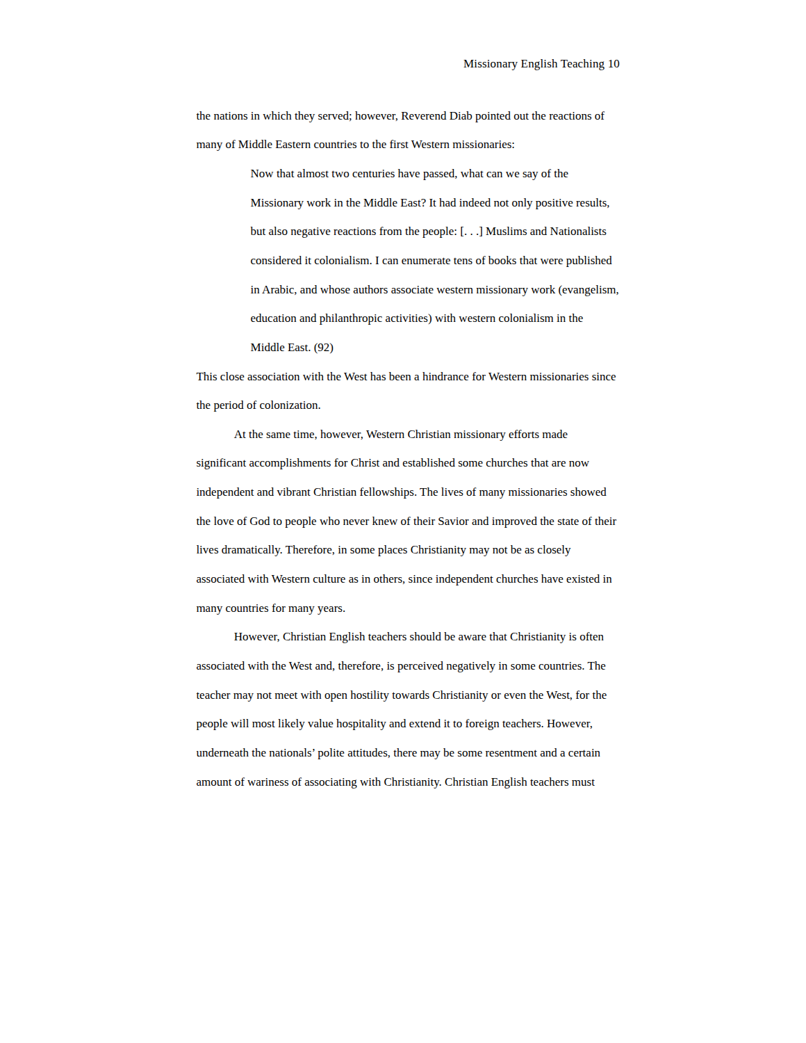Missionary English Teaching 10
the nations in which they served; however, Reverend Diab pointed out the reactions of many of Middle Eastern countries to the first Western missionaries:
Now that almost two centuries have passed, what can we say of the Missionary work in the Middle East? It had indeed not only positive results, but also negative reactions from the people: [. . .] Muslims and Nationalists considered it colonialism. I can enumerate tens of books that were published in Arabic, and whose authors associate western missionary work (evangelism, education and philanthropic activities) with western colonialism in the Middle East. (92)
This close association with the West has been a hindrance for Western missionaries since the period of colonization.
At the same time, however, Western Christian missionary efforts made significant accomplishments for Christ and established some churches that are now independent and vibrant Christian fellowships. The lives of many missionaries showed the love of God to people who never knew of their Savior and improved the state of their lives dramatically. Therefore, in some places Christianity may not be as closely associated with Western culture as in others, since independent churches have existed in many countries for many years.
However, Christian English teachers should be aware that Christianity is often associated with the West and, therefore, is perceived negatively in some countries. The teacher may not meet with open hostility towards Christianity or even the West, for the people will most likely value hospitality and extend it to foreign teachers. However, underneath the nationals’ polite attitudes, there may be some resentment and a certain amount of wariness of associating with Christianity. Christian English teachers must